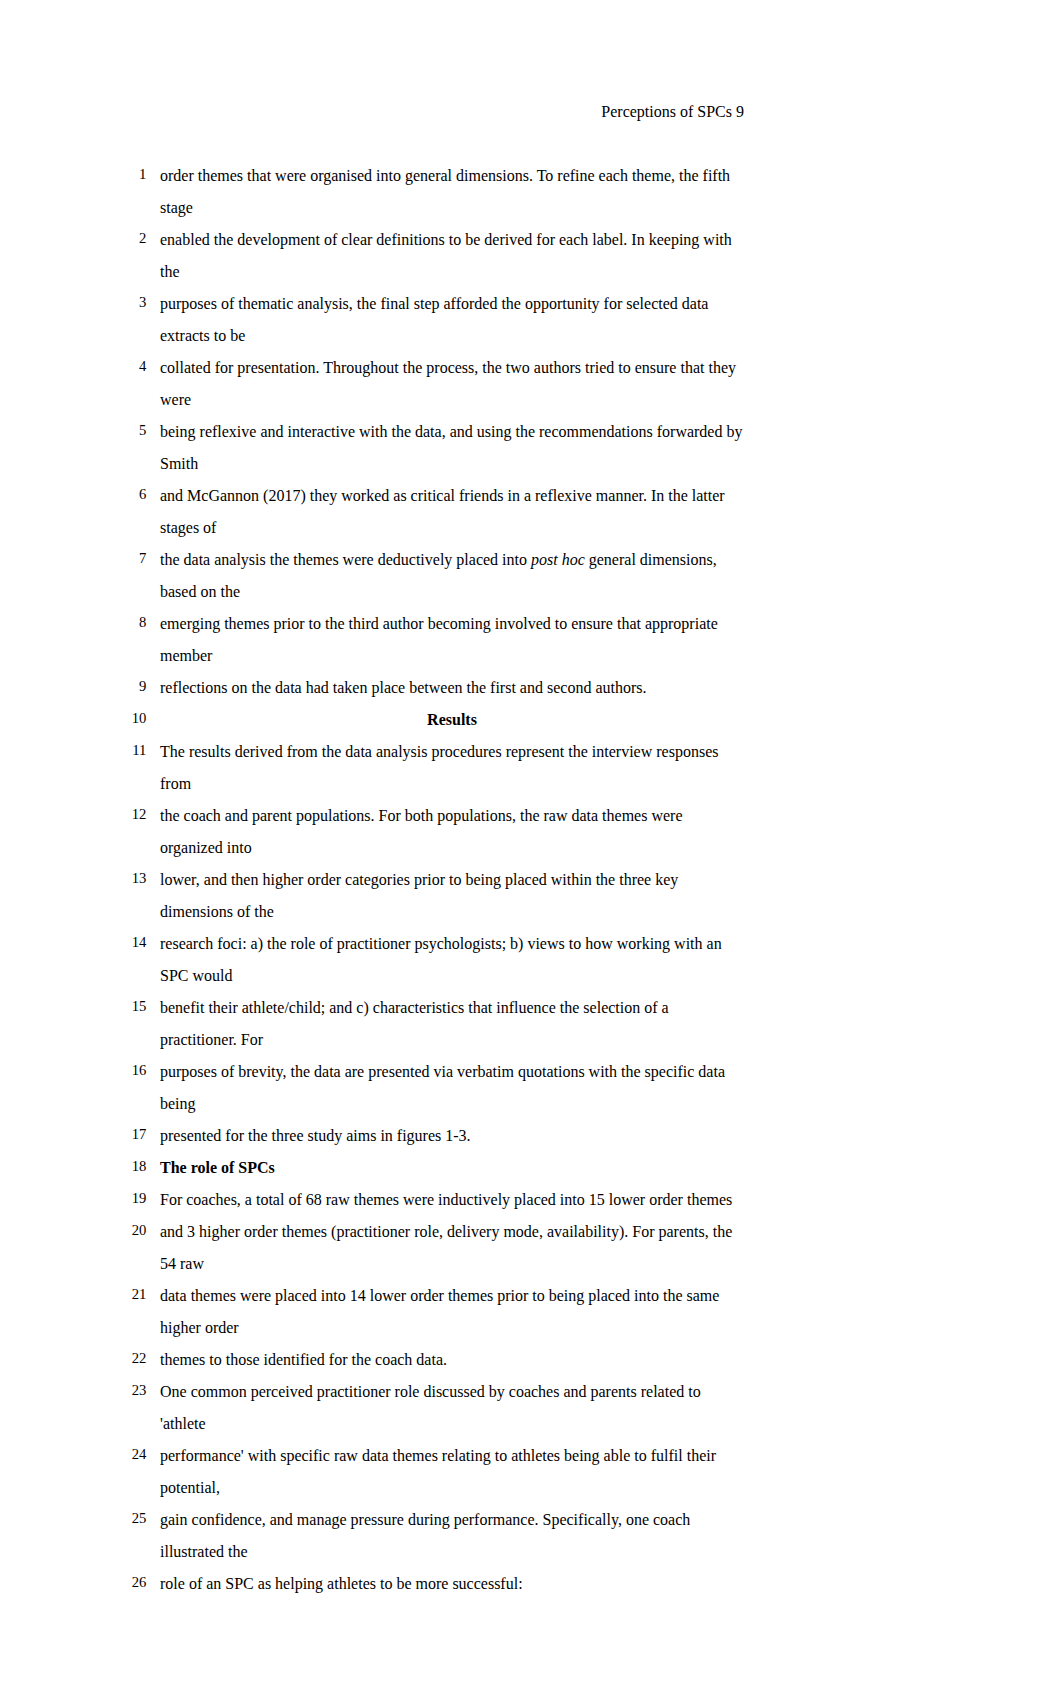Perceptions of SPCs 9
order themes that were organised into general dimensions. To refine each theme, the fifth stage
enabled the development of clear definitions to be derived for each label. In keeping with the
purposes of thematic analysis, the final step afforded the opportunity for selected data extracts to be
collated for presentation. Throughout the process, the two authors tried to ensure that they were
being reflexive and interactive with the data, and using the recommendations forwarded by Smith
and McGannon (2017) they worked as critical friends in a reflexive manner. In the latter stages of
the data analysis the themes were deductively placed into post hoc general dimensions, based on the
emerging themes prior to the third author becoming involved to ensure that appropriate member
reflections on the data had taken place between the first and second authors.
Results
The results derived from the data analysis procedures represent the interview responses from
the coach and parent populations. For both populations, the raw data themes were organized into
lower, and then higher order categories prior to being placed within the three key dimensions of the
research foci: a) the role of practitioner psychologists; b) views to how working with an SPC would
benefit their athlete/child; and c) characteristics that influence the selection of a practitioner. For
purposes of brevity, the data are presented via verbatim quotations with the specific data being
presented for the three study aims in figures 1-3.
The role of SPCs
For coaches, a total of 68 raw themes were inductively placed into 15 lower order themes
and 3 higher order themes (practitioner role, delivery mode, availability). For parents, the 54 raw
data themes were placed into 14 lower order themes prior to being placed into the same higher order
themes to those identified for the coach data.
One common perceived practitioner role discussed by coaches and parents related to 'athlete
performance' with specific raw data themes relating to athletes being able to fulfil their potential,
gain confidence, and manage pressure during performance. Specifically, one coach illustrated the
role of an SPC as helping athletes to be more successful: